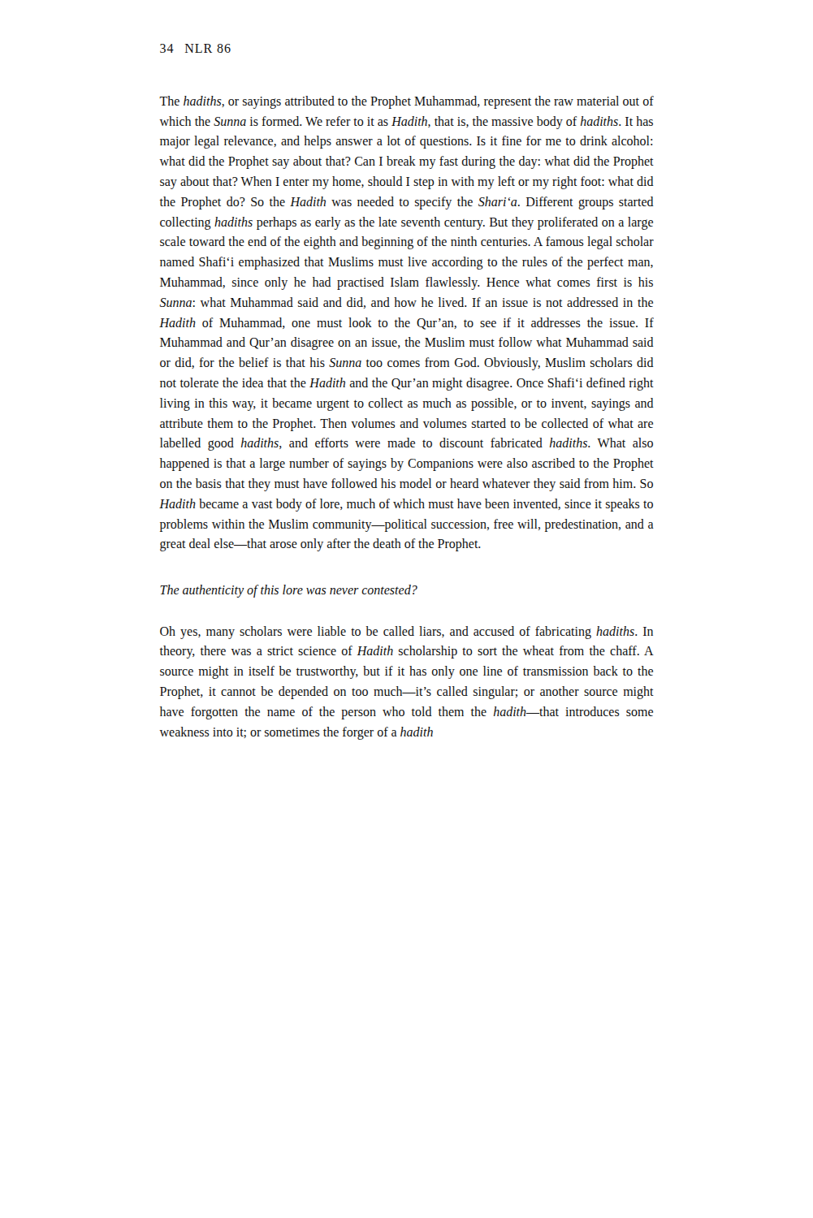34 NLR 86
The hadiths, or sayings attributed to the Prophet Muhammad, represent the raw material out of which the Sunna is formed. We refer to it as Hadith, that is, the massive body of hadiths. It has major legal relevance, and helps answer a lot of questions. Is it fine for me to drink alcohol: what did the Prophet say about that? Can I break my fast during the day: what did the Prophet say about that? When I enter my home, should I step in with my left or my right foot: what did the Prophet do? So the Hadith was needed to specify the Shari‘a. Different groups started collecting hadiths perhaps as early as the late seventh century. But they proliferated on a large scale toward the end of the eighth and beginning of the ninth centuries. A famous legal scholar named Shafi‘i emphasized that Muslims must live according to the rules of the perfect man, Muhammad, since only he had practised Islam flawlessly. Hence what comes first is his Sunna: what Muhammad said and did, and how he lived. If an issue is not addressed in the Hadith of Muhammad, one must look to the Qur’an, to see if it addresses the issue. If Muhammad and Qur’an disagree on an issue, the Muslim must follow what Muhammad said or did, for the belief is that his Sunna too comes from God. Obviously, Muslim scholars did not tolerate the idea that the Hadith and the Qur’an might disagree. Once Shafi‘i defined right living in this way, it became urgent to collect as much as possible, or to invent, sayings and attribute them to the Prophet. Then volumes and volumes started to be collected of what are labelled good hadiths, and efforts were made to discount fabricated hadiths. What also happened is that a large number of sayings by Companions were also ascribed to the Prophet on the basis that they must have followed his model or heard whatever they said from him. So Hadith became a vast body of lore, much of which must have been invented, since it speaks to problems within the Muslim community—political succession, free will, predestination, and a great deal else—that arose only after the death of the Prophet.
The authenticity of this lore was never contested?
Oh yes, many scholars were liable to be called liars, and accused of fabricating hadiths. In theory, there was a strict science of Hadith scholarship to sort the wheat from the chaff. A source might in itself be trustworthy, but if it has only one line of transmission back to the Prophet, it cannot be depended on too much—it’s called singular; or another source might have forgotten the name of the person who told them the hadith—that introduces some weakness into it; or sometimes the forger of a hadith